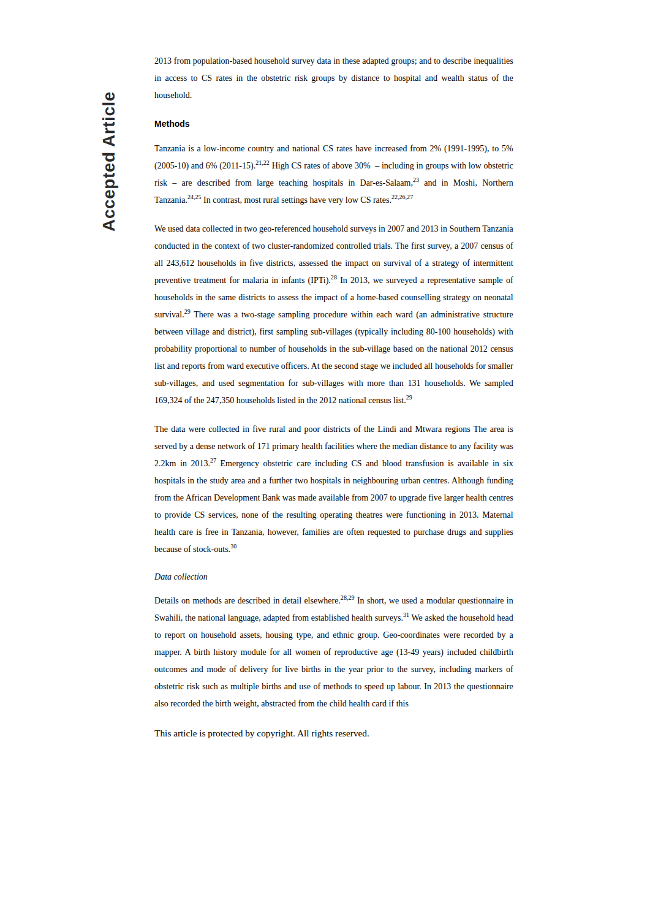Accepted Article
2013 from population-based household survey data in these adapted groups; and to describe inequalities in access to CS rates in the obstetric risk groups by distance to hospital and wealth status of the household.
Methods
Tanzania is a low-income country and national CS rates have increased from 2% (1991-1995), to 5% (2005-10) and 6% (2011-15).21,22 High CS rates of above 30% – including in groups with low obstetric risk – are described from large teaching hospitals in Dar-es-Salaam,23 and in Moshi, Northern Tanzania.24,25 In contrast, most rural settings have very low CS rates.22,26,27
We used data collected in two geo-referenced household surveys in 2007 and 2013 in Southern Tanzania conducted in the context of two cluster-randomized controlled trials. The first survey, a 2007 census of all 243,612 households in five districts, assessed the impact on survival of a strategy of intermittent preventive treatment for malaria in infants (IPTi).28 In 2013, we surveyed a representative sample of households in the same districts to assess the impact of a home-based counselling strategy on neonatal survival.29 There was a two-stage sampling procedure within each ward (an administrative structure between village and district), first sampling sub-villages (typically including 80-100 households) with probability proportional to number of households in the sub-village based on the national 2012 census list and reports from ward executive officers. At the second stage we included all households for smaller sub-villages, and used segmentation for sub-villages with more than 131 households. We sampled 169,324 of the 247,350 households listed in the 2012 national census list.29
The data were collected in five rural and poor districts of the Lindi and Mtwara regions The area is served by a dense network of 171 primary health facilities where the median distance to any facility was 2.2km in 2013.27 Emergency obstetric care including CS and blood transfusion is available in six hospitals in the study area and a further two hospitals in neighbouring urban centres. Although funding from the African Development Bank was made available from 2007 to upgrade five larger health centres to provide CS services, none of the resulting operating theatres were functioning in 2013. Maternal health care is free in Tanzania, however, families are often requested to purchase drugs and supplies because of stock-outs.30
Data collection
Details on methods are described in detail elsewhere.28,29 In short, we used a modular questionnaire in Swahili, the national language, adapted from established health surveys.31 We asked the household head to report on household assets, housing type, and ethnic group. Geo-coordinates were recorded by a mapper. A birth history module for all women of reproductive age (13-49 years) included childbirth outcomes and mode of delivery for live births in the year prior to the survey, including markers of obstetric risk such as multiple births and use of methods to speed up labour. In 2013 the questionnaire also recorded the birth weight, abstracted from the child health card if this
This article is protected by copyright. All rights reserved.